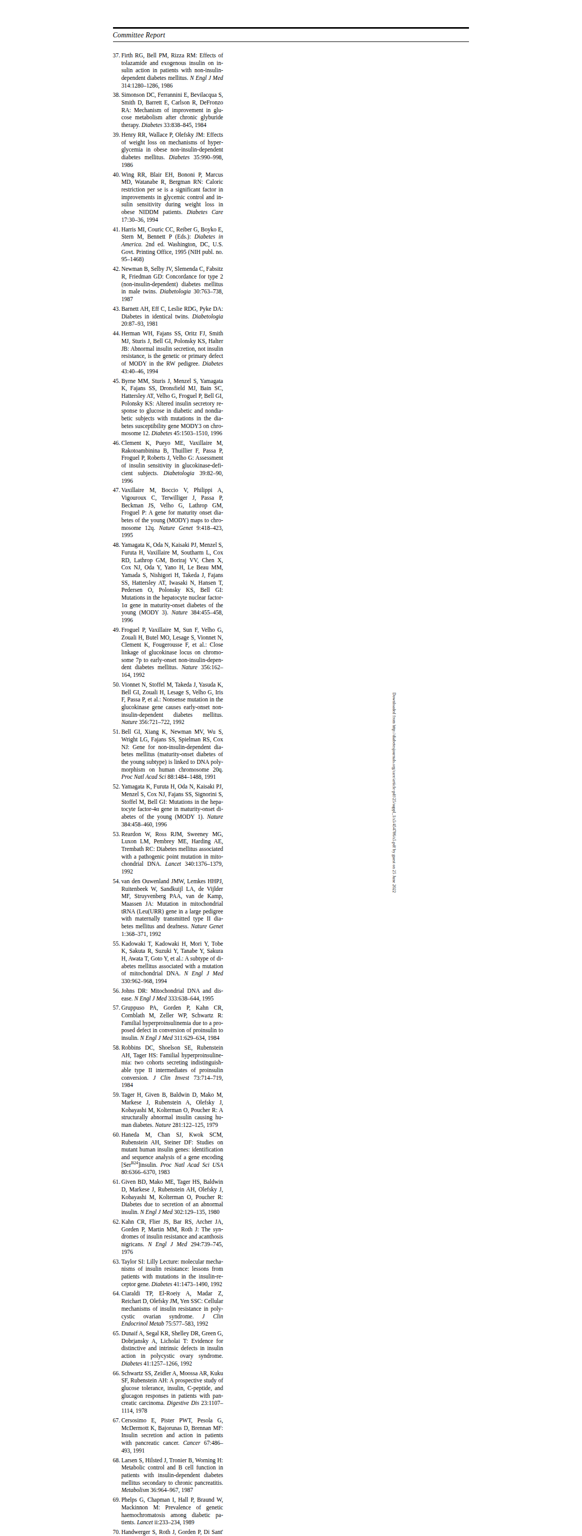Committee Report
37 Firth RG, Bell PM, Rizza RM: Effects of tolazamide and exogenous insulin on insulin action in patients with non-insulin-dependent diabetes mellitus. N Engl J Med 314:1280–1286, 1986
38 Simonson DC, Ferrannini E, Bevilacqua S, Smith D, Barrett E, Carlson R, DeFronzo RA: Mechanism of improvement in glucose metabolism after chronic glyburide therapy. Diabetes 33:838–845, 1984
39 Henry RR, Wallace P, Olefsky JM: Effects of weight loss on mechanisms of hyperglycemia in obese non-insulin-dependent diabetes mellitus. Diabetes 35:990–998, 1986
40 Wing RR, Blair EH, Bononi P, Marcus MD, Watanabe R, Bergman RN: Caloric restriction per se is a significant factor in improvements in glycemic control and insulin sensitivity during weight loss in obese NIDDM patients. Diabetes Care 17:30–36, 1994
41 Harris MI, Couric CC, Reiber G, Boyko E, Stern M, Bennett P (Eds.): Diabetes in America. 2nd ed. Washington, DC, U.S. Govt. Printing Office, 1995 (NIH publ. no. 95–1468)
42 Newman B, Selby JV, Slemenda C, Fabsitz R, Friedman GD: Concordance for type 2 (non-insulin-dependent) diabetes mellitus in male twins. Diabetologia 30:763–738, 1987
43 Barnett AH, Eff C, Leslie RDG, Pyke DA: Diabetes in identical twins. Diabetologia 20:87–93, 1981
44 Herman WH, Fajans SS, Oritz FJ, Smith MJ, Sturis J, Bell GI, Polonsky KS, Halter JB: Abnormal insulin secretion, not insulin resistance, is the genetic or primary defect of MODY in the RW pedigree. Diabetes 43:40–46, 1994
45 Byrne MM, Sturis J, Menzel S, Yamagata K, Fajans SS, Dronsfield MJ, Bain SC, Hattersley AT, Velho G, Froguel P, Bell GI, Polonsky KS: Altered insulin secretory response to glucose in diabetic and nondiabetic subjects with mutations in the diabetes susceptibility gene MODY3 on chromosome 12. Diabetes 45:1503–1510, 1996
46 Clement K, Pueyo ME, Vaxillaire M, Rakotoambinina B, Thuillier F, Passa P, Froguel P, Roberts J, Velho G: Assessment of insulin sensitivity in glucokinase-deficient subjects. Diabetologia 39:82–90, 1996
47 Vaxillaire M, Boccio V, Philippi A, Vigouroux C, Terwilliger J, Passa P, Beckman JS, Velho G, Lathrop GM, Froguel P: A gene for maturity onset diabetes of the young (MODY) maps to chromosome 12q. Nature Genet 9:418–423, 1995
48 Yamagata K, Oda N, Kaisaki PJ, Menzel S, Furuta H, Vaxillaire M, Southarm L, Cox RD, Lathrop GM, Boriraj VV, Chen X, Cox NJ, Oda Y, Yano H, Le Beau MM, Yamada S, Nishigori H, Takeda J, Fajans SS, Hattersley AT, Iwasaki N, Hansen T, Pedersen O, Polonsky KS, Bell GI: Mutations in the hepatocyte nuclear factor-1α gene in maturity-onset diabetes of the young (MODY 3). Nature 384:455–458, 1996
49 Froguel P, Vaxillaire M, Sun F, Velho G, Zouali H, Butel MO, Lesage S, Vionnet N, Clement K, Fougerousse F, et al.: Close linkage of glucokinase locus on chromosome 7p to early-onset non-insulin-dependent diabetes mellitus. Nature 356:162–164, 1992
50 Vionnet N, Stoffel M, Takeda J, Yasuda K, Bell GI, Zouali H, Lesage S, Velho G, Iris F, Passa P, et al.: Nonsense mutation in the glucokinase gene causes early-onset non-insulin-dependent diabetes mellitus. Nature 356:721–722, 1992
51 Bell GI, Xiang K, Newman MV, Wu S, Wright LG, Fajans SS, Spielman RS, Cox NJ: Gene for non-insulin-dependent diabetes mellitus (maturity-onset diabetes of the young subtype) is linked to DNA polymorphism on human chromosome 20q. Proc Natl Acad Sci 88:1484–1488, 1991
52 Yamagata K, Furuta H, Oda N, Kaisaki PJ, Menzel S, Cox NJ, Fajans SS, Signorini S, Stoffel M, Bell GI: Mutations in the hepatocyte factor-4α gene in maturity-onset diabetes of the young (MODY 1). Nature 384:458–460, 1996
53 Reardon W, Ross RJM, Sweeney MG, Luxon LM, Pembrey ME, Harding AE, Trembath RC: Diabetes mellitus associated with a pathogenic point mutation in mitochondrial DNA. Lancet 340:1376–1379, 1992
54van den Ouwenland JMW, Lemkes HHPJ, Ruitenbeek W, Sandkuijl LA, de Vijlder MF, Struyvenberg PAA, van de Kamp, Maassen JA: Mutation in mitochondrial tRNA (Leu(URR) gene in a large pedigree with maternally transmitted type II diabetes mellitus and deafness. Nature Genet 1:368–371, 1992
55 Kadowaki T, Kadowaki H, Mori Y, Tobe K, Sakuta R, Suzuki Y, Tanabe Y, Sakura H, Awata T, Goto Y, et al.: A subtype of diabetes mellitus associated with a mutation of mitochondrial DNA. N Engl J Med 330:962–968, 1994
56 Johns DR: Mitochondrial DNA and disease. N Engl J Med 333:638–644, 1995
57 Gruppuso PA, Gorden P, Kahn CR, Cornblath M, Zeller WP, Schwartz R: Familial hyperproinsulinemia due to a proposed defect in conversion of proinsulin to insulin. N Engl J Med 311:629–634, 1984
58 Robbins DC, Shoelson SE, Rubenstein AH, Tager HS: Familial hyperproinsulinemia: two cohorts secreting indistinguishable type II intermediates of proinsulin conversion. J Clin Invest 73:714–719, 1984
59 Tager H, Given B, Baldwin D, Mako M, Markese J, Rubenstein A, Olefsky J, Kobayashi M, Kolterman O, Poucher R: A structurally abnormal insulin causing human diabetes. Nature 281:122–125, 1979
60 Haneda M, Chan SJ, Kwok SCM, Rubenstein AH, Steiner DF: Studies on mutant human insulin genes: identification and sequence analysis of a gene encoding [SerB24]insulin. Proc Natl Acad Sci USA 80:6366–6370, 1983
61 Given BD, Mako ME, Tager HS, Baldwin D, Markese J, Rubenstein AH, Olefsky J, Kobayashi M, Kolterman O, Poucher R: Diabetes due to secretion of an abnormal insulin. N Engl J Med 302:129–135, 1980
62 Kahn CR, Flier JS, Bar RS, Archer JA, Gorden P, Martin MM, Roth J: The syndromes of insulin resistance and acanthosis nigricans. N Engl J Med 294:739–745, 1976
63 Taylor SI: Lilly Lecture: molecular mechanisms of insulin resistance: lessons from patients with mutations in the insulin-receptor gene. Diabetes 41:1473–1490, 1992
64 Ciaraldi TP, El-Roeiy A, Madar Z, Reichart D, Olefsky JM, Yen SSC: Cellular mechanisms of insulin resistance in polycystic ovarian syndrome. J Clin Endocrinol Metab 75:577–583, 1992
65 Dunaif A, Segal KR, Shelley DR, Green G, Dobrjansky A, Licholai T: Evidence for distinctive and intrinsic defects in insulin action in polycystic ovary syndrome. Diabetes 41:1257–1266, 1992
66 Schwartz SS, Zeidler A, Moossa AR, Kuku SF, Rubenstein AH: A prospective study of glucose tolerance, insulin, C-peptide, and glucagon responses in patients with pancreatic carcinoma. Digestive Dis 23:1107–1114, 1978
67 Cersosimo E, Pister PWT, Pesola G, McDermott K, Bajorunas D, Brennan MF: Insulin secretion and action in patients with pancreatic cancer. Cancer 67:486–493, 1991
68 Larsen S, Hilsted J, Tronier B, Worning H: Metabolic control and B cell function in patients with insulin-dependent diabetes mellitus secondary to chronic pancreatitis. Metabolism 36:964–967, 1987
69 Phelps G, Chapman I, Hall P, Braund W, Mackinnon M: Prevalence of genetic haemochromatosis among diabetic patients. Lancet ii:233–234, 1989
70 Handwerger S, Roth J, Gorden P, Di Sant' Agnese P, Carpenter DF, Peter G: Glucose intolerance in cystic fibrosis. N Engl J Med 281:451–461, 1969
Downloaded from http://diabetesjournals.org/care/article-pdf/25/suppl_1/s5/454786/s5.pdf by guest on 25 June 2022
S18
DIABETES CARE, VOLUME 25, SUPPLEMENT 1, JANUARY 2002